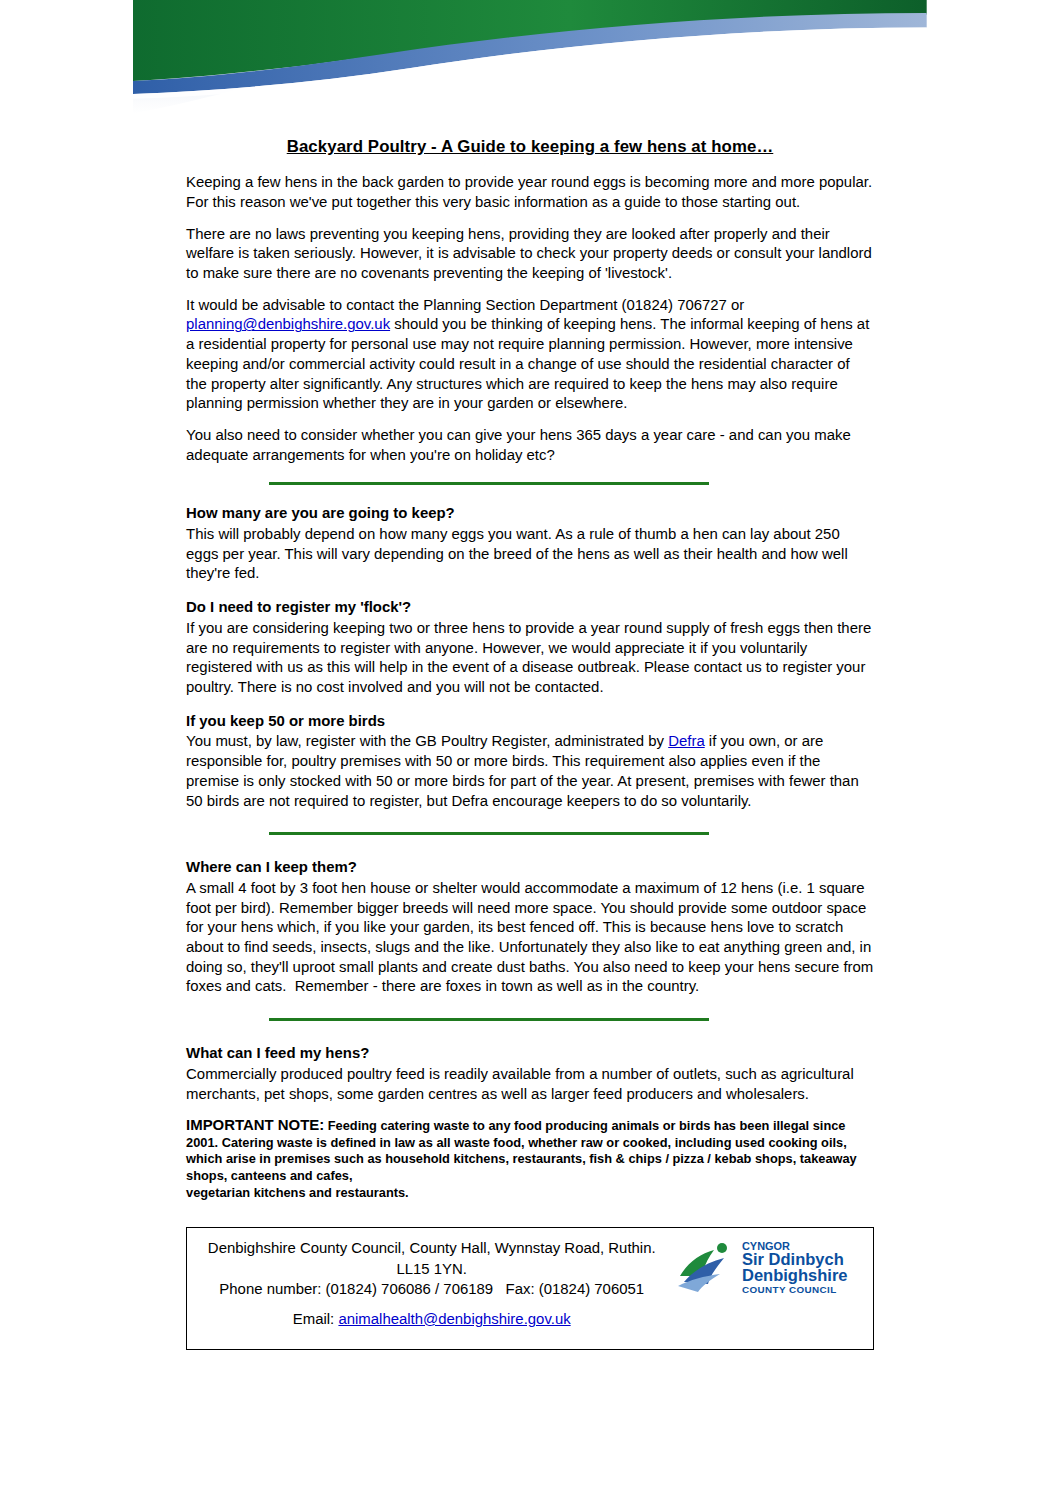Backyard Poultry - A Guide to keeping a few hens at home…
Keeping a few hens in the back garden to provide year round eggs is becoming more and more popular. For this reason we've put together this very basic information as a guide to those starting out.
There are no laws preventing you keeping hens, providing they are looked after properly and their welfare is taken seriously. However, it is advisable to check your property deeds or consult your landlord to make sure there are no covenants preventing the keeping of 'livestock'.
It would be advisable to contact the Planning Section Department (01824) 706727 or planning@denbighshire.gov.uk should you be thinking of keeping hens. The informal keeping of hens at a residential property for personal use may not require planning permission. However, more intensive keeping and/or commercial activity could result in a change of use should the residential character of the property alter significantly. Any structures which are required to keep the hens may also require planning permission whether they are in your garden or elsewhere.
You also need to consider whether you can give your hens 365 days a year care - and can you make adequate arrangements for when you're on holiday etc?
How many are you are going to keep?
This will probably depend on how many eggs you want. As a rule of thumb a hen can lay about 250 eggs per year. This will vary depending on the breed of the hens as well as their health and how well they're fed.
Do I need to register my 'flock'?
If you are considering keeping two or three hens to provide a year round supply of fresh eggs then there are no requirements to register with anyone. However, we would appreciate it if you voluntarily registered with us as this will help in the event of a disease outbreak. Please contact us to register your poultry. There is no cost involved and you will not be contacted.
If you keep 50 or more birds
You must, by law, register with the GB Poultry Register, administrated by Defra if you own, or are responsible for, poultry premises with 50 or more birds. This requirement also applies even if the premise is only stocked with 50 or more birds for part of the year. At present, premises with fewer than 50 birds are not required to register, but Defra encourage keepers to do so voluntarily.
Where can I keep them?
A small 4 foot by 3 foot hen house or shelter would accommodate a maximum of 12 hens (i.e. 1 square foot per bird). Remember bigger breeds will need more space. You should provide some outdoor space for your hens which, if you like your garden, its best fenced off. This is because hens love to scratch about to find seeds, insects, slugs and the like. Unfortunately they also like to eat anything green and, in doing so, they'll uproot small plants and create dust baths. You also need to keep your hens secure from foxes and cats. Remember - there are foxes in town as well as in the country.
What can I feed my hens?
Commercially produced poultry feed is readily available from a number of outlets, such as agricultural merchants, pet shops, some garden centres as well as larger feed producers and wholesalers.
IMPORTANT NOTE: Feeding catering waste to any food producing animals or birds has been illegal since 2001. Catering waste is defined in law as all waste food, whether raw or cooked, including used cooking oils, which arise in premises such as household kitchens, restaurants, fish & chips / pizza / kebab shops, takeaway shops, canteens and cafes,
vegetarian kitchens and restaurants.
Denbighshire County Council, County Hall, Wynnstay Road, Ruthin.
LL15 1YN.
Phone number: (01824) 706086 / 706189 Fax: (01824) 706051
Email: animalhealth@denbighshire.gov.uk
CYNGOR
Sir Ddinbych
Denbighshire
COUNTY COUNCIL